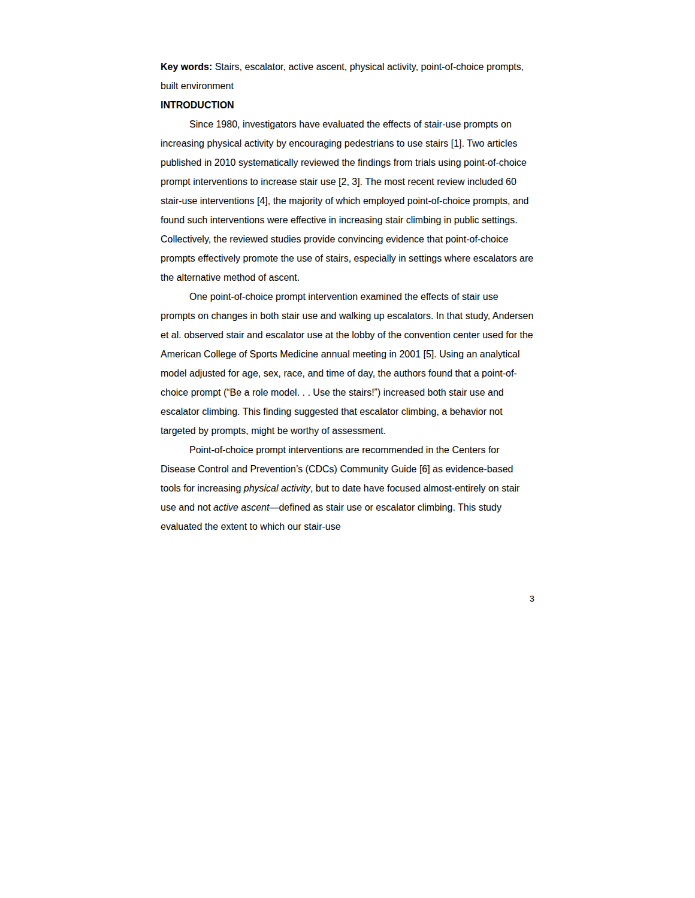Key words: Stairs, escalator, active ascent, physical activity, point-of-choice prompts, built environment
Introduction
Since 1980, investigators have evaluated the effects of stair-use prompts on increasing physical activity by encouraging pedestrians to use stairs [1]. Two articles published in 2010 systematically reviewed the findings from trials using point-of-choice prompt interventions to increase stair use [2, 3]. The most recent review included 60 stair-use interventions [4], the majority of which employed point-of-choice prompts, and found such interventions were effective in increasing stair climbing in public settings. Collectively, the reviewed studies provide convincing evidence that point-of-choice prompts effectively promote the use of stairs, especially in settings where escalators are the alternative method of ascent.
One point-of-choice prompt intervention examined the effects of stair use prompts on changes in both stair use and walking up escalators. In that study, Andersen et al. observed stair and escalator use at the lobby of the convention center used for the American College of Sports Medicine annual meeting in 2001 [5]. Using an analytical model adjusted for age, sex, race, and time of day, the authors found that a point-of-choice prompt (“Be a role model. . . Use the stairs!”) increased both stair use and escalator climbing. This finding suggested that escalator climbing, a behavior not targeted by prompts, might be worthy of assessment.
Point-of-choice prompt interventions are recommended in the Centers for Disease Control and Prevention’s (CDCs) Community Guide [6] as evidence-based tools for increasing physical activity, but to date have focused almost-entirely on stair use and not active ascent—defined as stair use or escalator climbing. This study evaluated the extent to which our stair-use
3